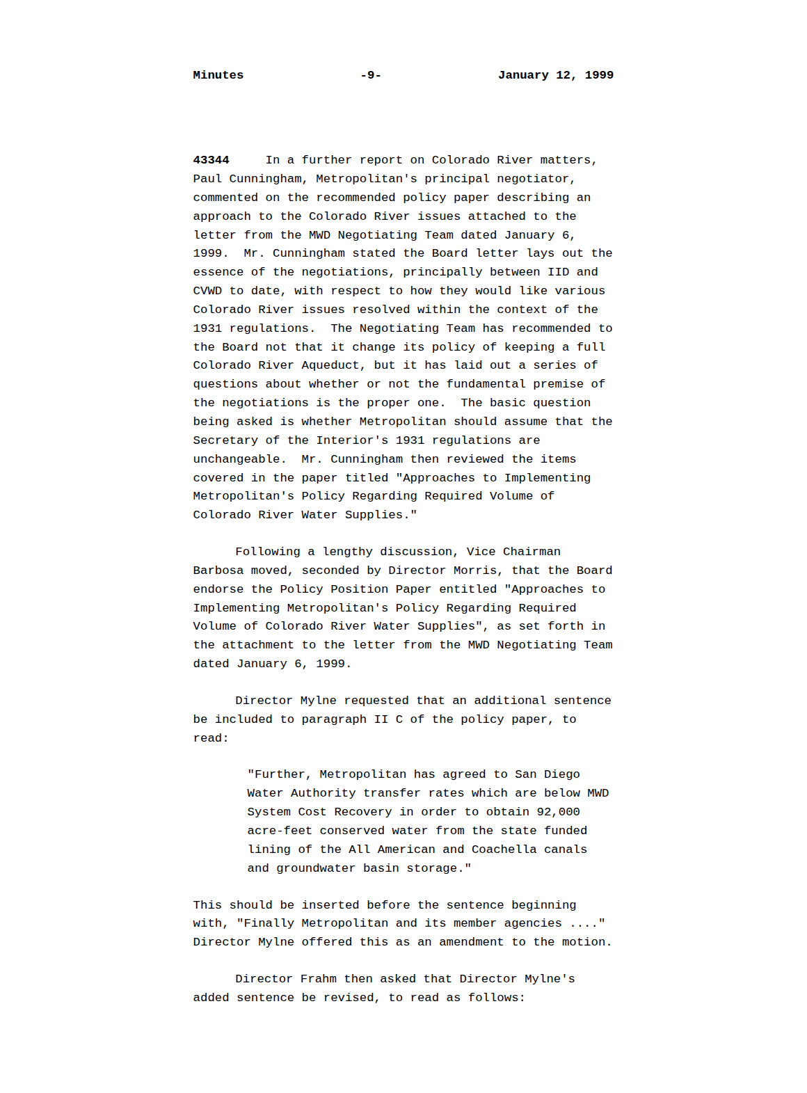Minutes -9- January 12, 1999
43344 In a further report on Colorado River matters, Paul Cunningham, Metropolitan's principal negotiator, commented on the recommended policy paper describing an approach to the Colorado River issues attached to the letter from the MWD Negotiating Team dated January 6, 1999. Mr. Cunningham stated the Board letter lays out the essence of the negotiations, principally between IID and CVWD to date, with respect to how they would like various Colorado River issues resolved within the context of the 1931 regulations. The Negotiating Team has recommended to the Board not that it change its policy of keeping a full Colorado River Aqueduct, but it has laid out a series of questions about whether or not the fundamental premise of the negotiations is the proper one. The basic question being asked is whether Metropolitan should assume that the Secretary of the Interior's 1931 regulations are unchangeable. Mr. Cunningham then reviewed the items covered in the paper titled "Approaches to Implementing Metropolitan's Policy Regarding Required Volume of Colorado River Water Supplies."
Following a lengthy discussion, Vice Chairman Barbosa moved, seconded by Director Morris, that the Board endorse the Policy Position Paper entitled "Approaches to Implementing Metropolitan's Policy Regarding Required Volume of Colorado River Water Supplies", as set forth in the attachment to the letter from the MWD Negotiating Team dated January 6, 1999.
Director Mylne requested that an additional sentence be included to paragraph II C of the policy paper, to read:
"Further, Metropolitan has agreed to San Diego Water Authority transfer rates which are below MWD System Cost Recovery in order to obtain 92,000 acre-feet conserved water from the state funded lining of the All American and Coachella canals and groundwater basin storage."
This should be inserted before the sentence beginning with, "Finally Metropolitan and its member agencies ...." Director Mylne offered this as an amendment to the motion.
Director Frahm then asked that Director Mylne's added sentence be revised, to read as follows: